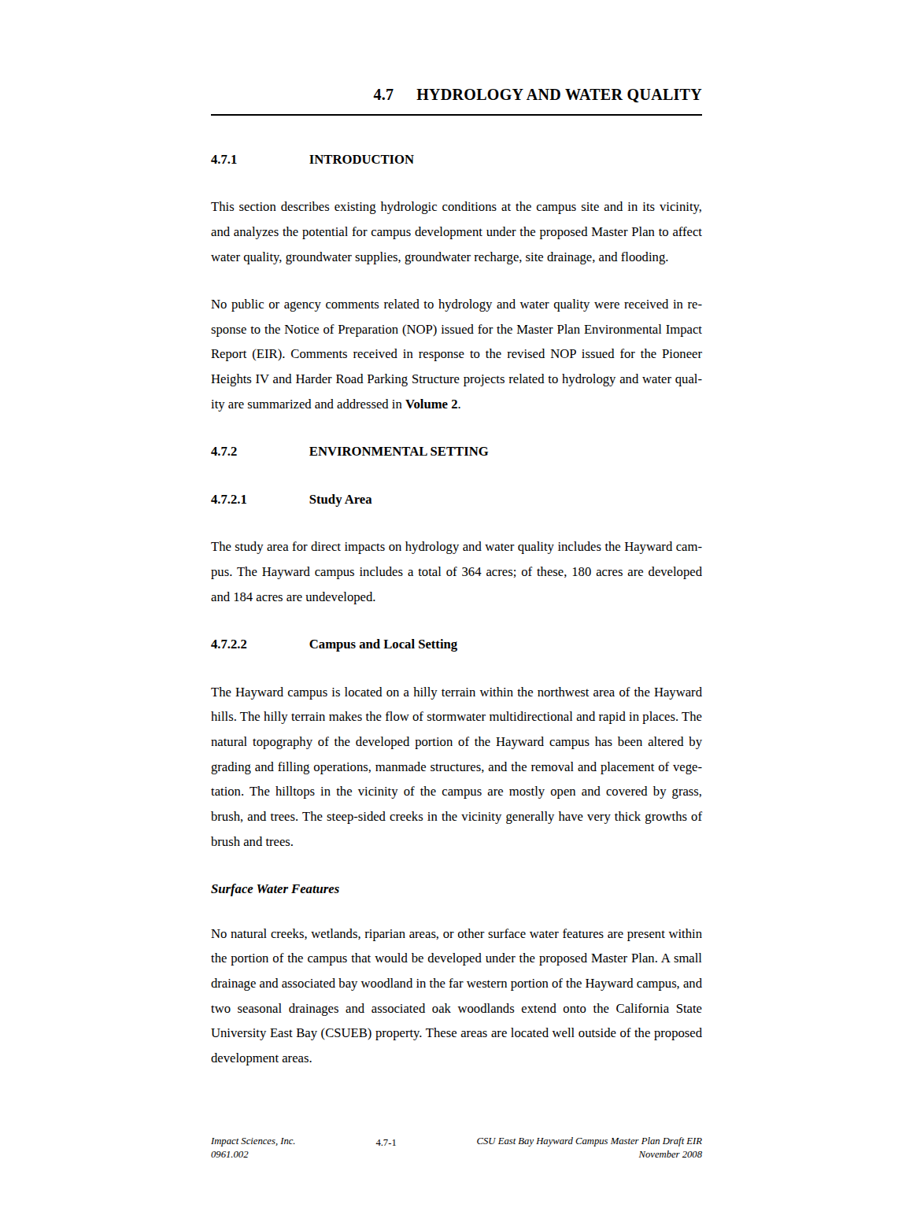4.7 HYDROLOGY AND WATER QUALITY
4.7.1 INTRODUCTION
This section describes existing hydrologic conditions at the campus site and in its vicinity, and analyzes the potential for campus development under the proposed Master Plan to affect water quality, groundwater supplies, groundwater recharge, site drainage, and flooding.
No public or agency comments related to hydrology and water quality were received in response to the Notice of Preparation (NOP) issued for the Master Plan Environmental Impact Report (EIR). Comments received in response to the revised NOP issued for the Pioneer Heights IV and Harder Road Parking Structure projects related to hydrology and water quality are summarized and addressed in Volume 2.
4.7.2 ENVIRONMENTAL SETTING
4.7.2.1 Study Area
The study area for direct impacts on hydrology and water quality includes the Hayward campus. The Hayward campus includes a total of 364 acres; of these, 180 acres are developed and 184 acres are undeveloped.
4.7.2.2 Campus and Local Setting
The Hayward campus is located on a hilly terrain within the northwest area of the Hayward hills. The hilly terrain makes the flow of stormwater multidirectional and rapid in places. The natural topography of the developed portion of the Hayward campus has been altered by grading and filling operations, manmade structures, and the removal and placement of vegetation. The hilltops in the vicinity of the campus are mostly open and covered by grass, brush, and trees. The steep-sided creeks in the vicinity generally have very thick growths of brush and trees.
Surface Water Features
No natural creeks, wetlands, riparian areas, or other surface water features are present within the portion of the campus that would be developed under the proposed Master Plan. A small drainage and associated bay woodland in the far western portion of the Hayward campus, and two seasonal drainages and associated oak woodlands extend onto the California State University East Bay (CSUEB) property. These areas are located well outside of the proposed development areas.
Impact Sciences, Inc.
0961.002
4.7-1
CSU East Bay Hayward Campus Master Plan Draft EIR
November 2008